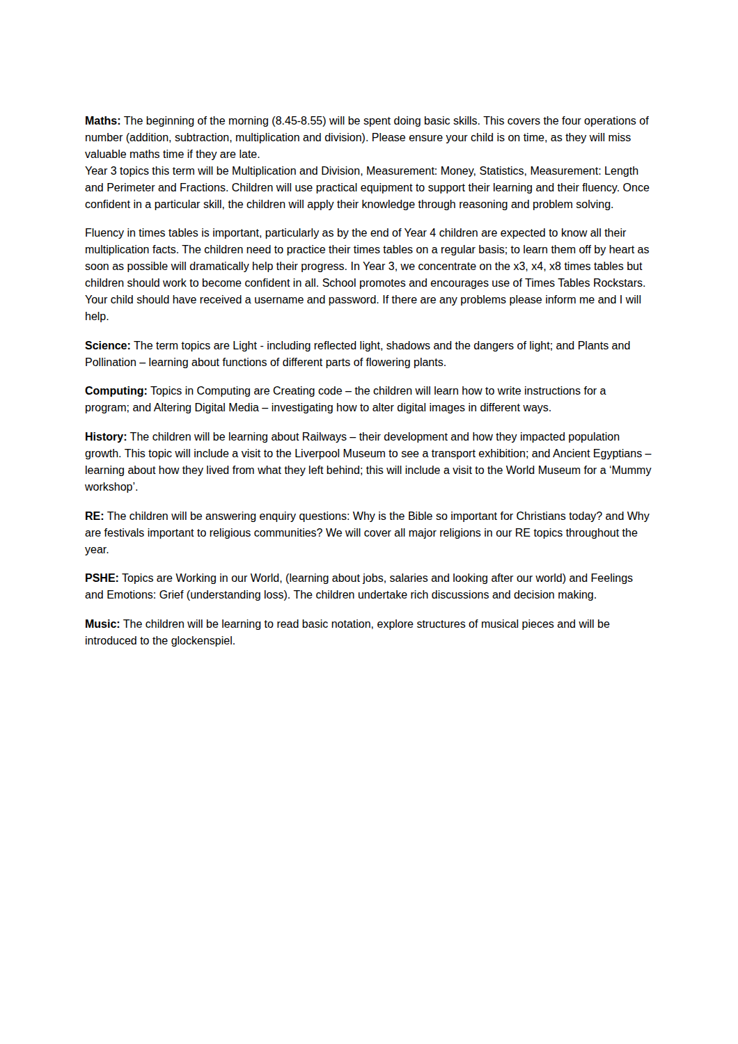Maths:
The beginning of the morning (8.45-8.55) will be spent doing basic skills. This covers the four operations of number (addition, subtraction, multiplication and division). Please ensure your child is on time, as they will miss valuable maths time if they are late.
Year 3 topics this term will be Multiplication and Division, Measurement: Money, Statistics, Measurement: Length and Perimeter and Fractions. Children will use practical equipment to support their learning and their fluency. Once confident in a particular skill, the children will apply their knowledge through reasoning and problem solving.
Fluency in times tables is important, particularly as by the end of Year 4 children are expected to know all their multiplication facts. The children need to practice their times tables on a regular basis; to learn them off by heart as soon as possible will dramatically help their progress. In Year 3, we concentrate on the x3, x4, x8 times tables but children should work to become confident in all. School promotes and encourages use of Times Tables Rockstars. Your child should have received a username and password. If there are any problems please inform me and I will help.
Science:
The term topics are Light - including reflected light, shadows and the dangers of light; and Plants and Pollination – learning about functions of different parts of flowering plants.
Computing:
Topics in Computing are Creating code – the children will learn how to write instructions for a program; and Altering Digital Media – investigating how to alter digital images in different ways.
History:
The children will be learning about Railways – their development and how they impacted population growth. This topic will include a visit to the Liverpool Museum to see a transport exhibition; and Ancient Egyptians – learning about how they lived from what they left behind; this will include a visit to the World Museum for a ‘Mummy workshop’.
RE:
The children will be answering enquiry questions: Why is the Bible so important for Christians today? and Why are festivals important to religious communities? We will cover all major religions in our RE topics throughout the year.
PSHE:
Topics are Working in our World, (learning about jobs, salaries and looking after our world) and Feelings and Emotions: Grief (understanding loss). The children undertake rich discussions and decision making.
Music:
The children will be learning to read basic notation, explore structures of musical pieces and will be introduced to the glockenspiel.